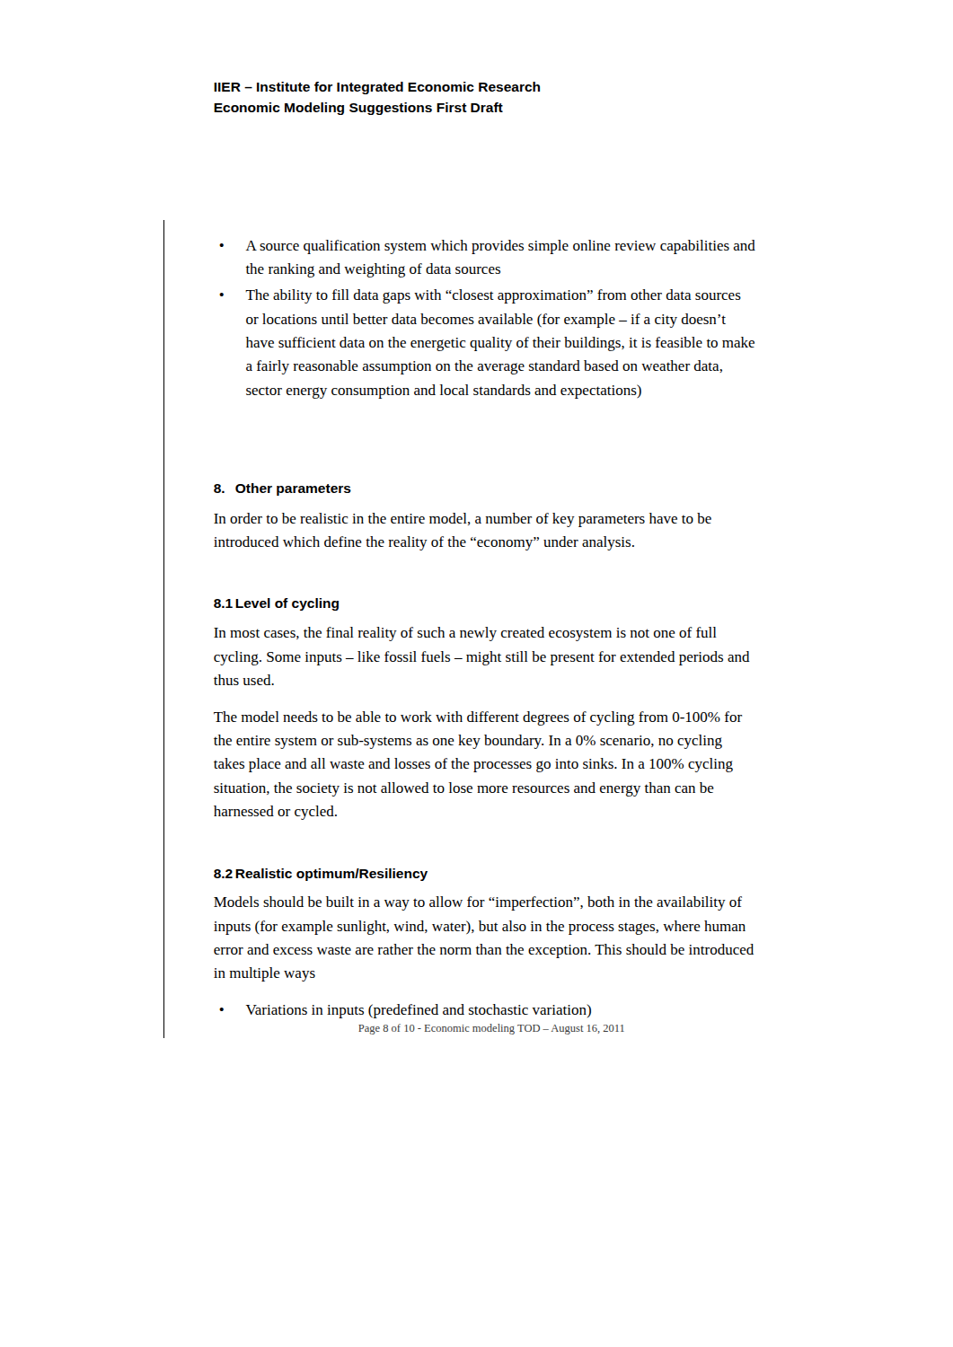IIER – Institute for Integrated Economic Research
Economic Modeling Suggestions First Draft
A source qualification system which provides simple online review capabilities and the ranking and weighting of data sources
The ability to fill data gaps with “closest approximation” from other data sources or locations until better data becomes available (for example – if a city doesn’t have sufficient data on the energetic quality of their buildings, it is feasible to make a fairly reasonable assumption on the average standard based on weather data, sector energy consumption and local standards and expectations)
8. Other parameters
In order to be realistic in the entire model, a number of key parameters have to be introduced which define the reality of the “economy” under analysis.
8.1 Level of cycling
In most cases, the final reality of such a newly created ecosystem is not one of full cycling. Some inputs – like fossil fuels – might still be present for extended periods and thus used.
The model needs to be able to work with different degrees of cycling from 0-100% for the entire system or sub-systems as one key boundary. In a 0% scenario, no cycling takes place and all waste and losses of the processes go into sinks. In a 100% cycling situation, the society is not allowed to lose more resources and energy than can be harnessed or cycled.
8.2 Realistic optimum/Resiliency
Models should be built in a way to allow for “imperfection”, both in the availability of inputs (for example sunlight, wind, water), but also in the process stages, where human error and excess waste are rather the norm than the exception. This should be introduced in multiple ways
Variations in inputs (predefined and stochastic variation)
Page 8 of 10 - Economic modeling TOD – August 16, 2011